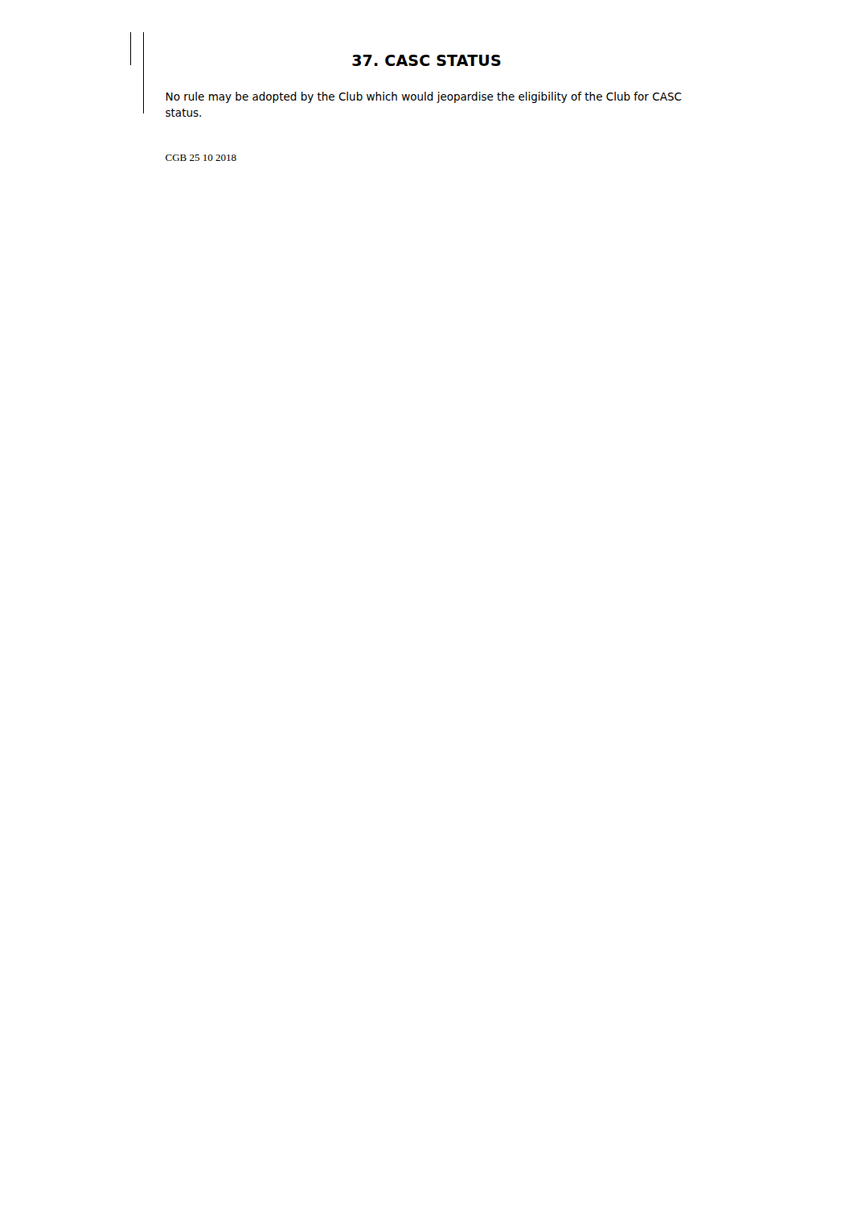37. CASC STATUS
No rule may be adopted by the Club which would jeopardise the eligibility of the Club for CASC status.
CGB 25 10 2018